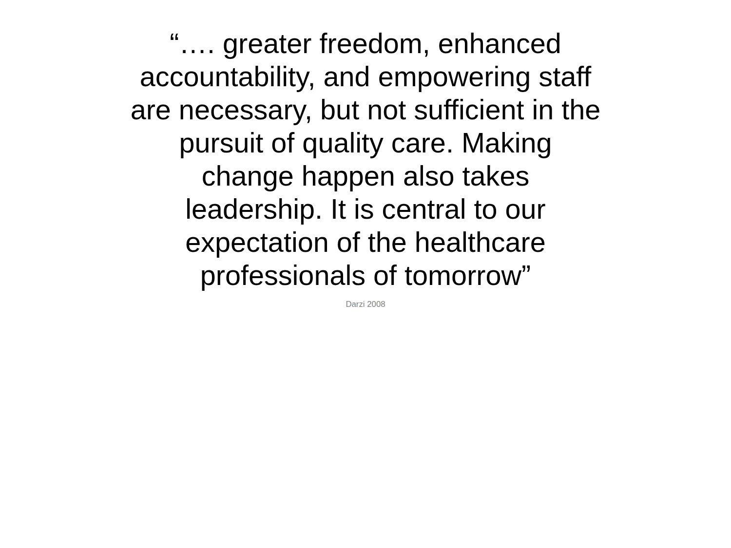“…. greater freedom, enhanced accountability, and empowering staff are necessary, but not sufficient in the pursuit of quality care. Making change happen also takes leadership. It is central to our expectation of the healthcare professionals of tomorrow”
Darzi 2008